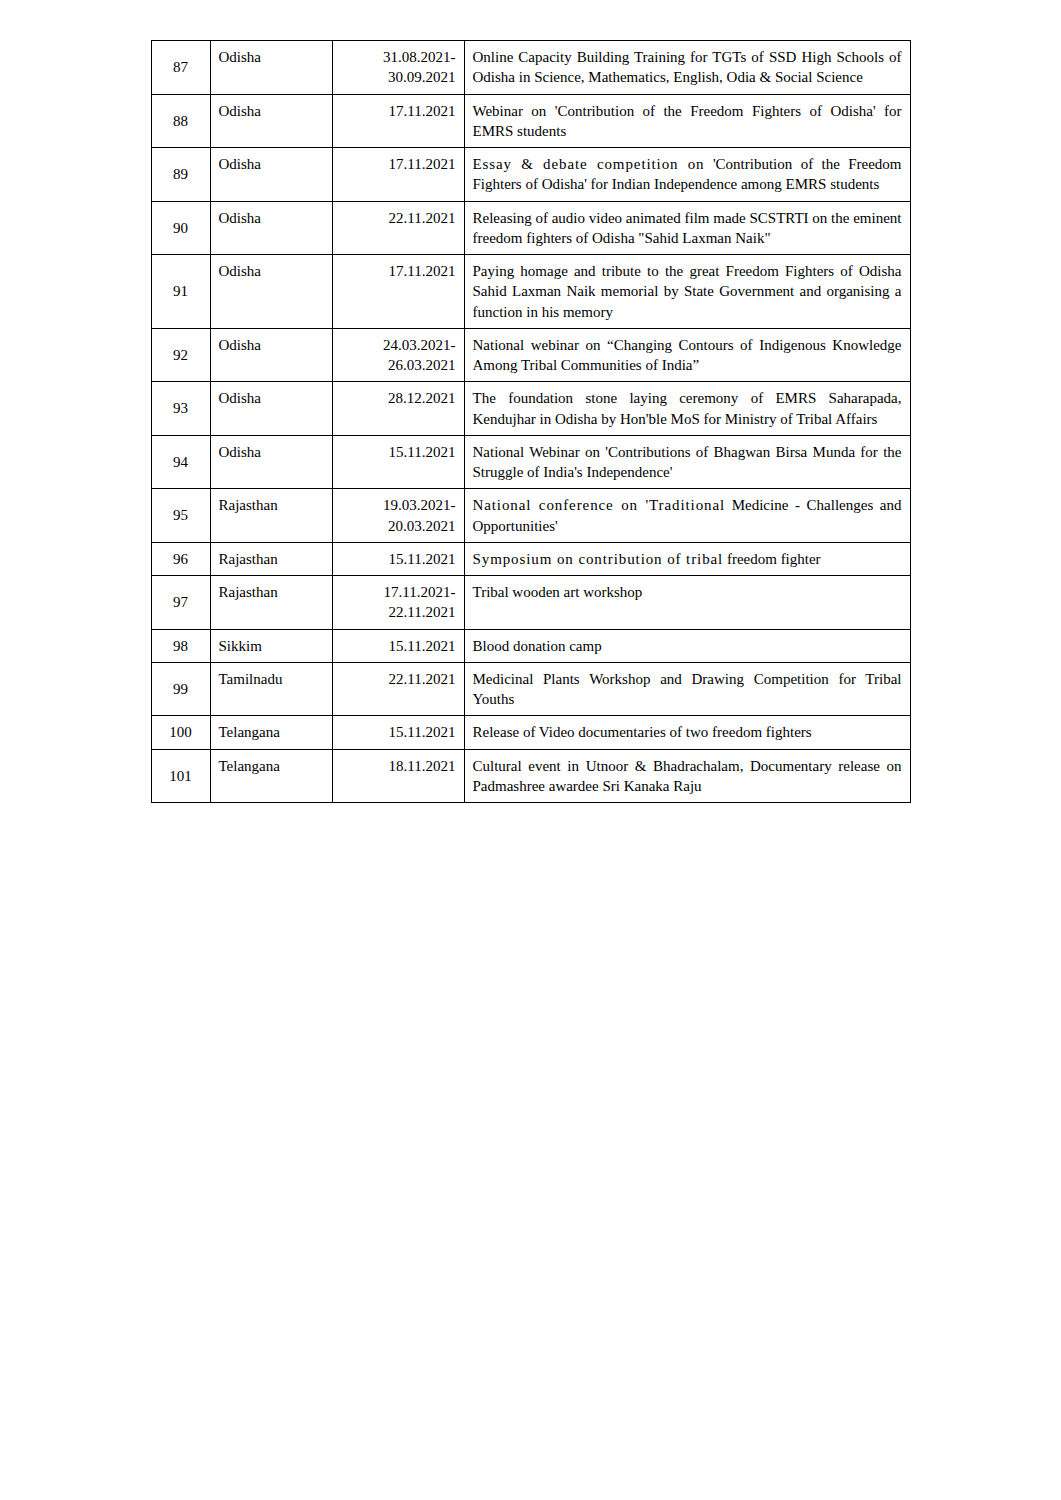| 87 | Odisha | 31.08.2021- 30.09.2021 | Online Capacity Building Training for TGTs of SSD High Schools of Odisha in Science, Mathematics, English, Odia & Social Science |
| 88 | Odisha | 17.11.2021 | Webinar on 'Contribution of the Freedom Fighters of Odisha' for EMRS students |
| 89 | Odisha | 17.11.2021 | Essay & debate competition on 'Contribution of the Freedom Fighters of Odisha' for Indian Independence among EMRS students |
| 90 | Odisha | 22.11.2021 | Releasing of audio video animated film made SCSTRTI on the eminent freedom fighters of Odisha "Sahid Laxman Naik" |
| 91 | Odisha | 17.11.2021 | Paying homage and tribute to the great Freedom Fighters of Odisha Sahid Laxman Naik memorial by State Government and organising a function in his memory |
| 92 | Odisha | 24.03.2021- 26.03.2021 | National webinar on “Changing Contours of Indigenous Knowledge Among Tribal Communities of India” |
| 93 | Odisha | 28.12.2021 | The foundation stone laying ceremony of EMRS Saharapada, Kendujhar in Odisha by Hon'ble MoS for Ministry of Tribal Affairs |
| 94 | Odisha | 15.11.2021 | National Webinar on 'Contributions of Bhagwan Birsa Munda for the Struggle of India's Independence' |
| 95 | Rajasthan | 19.03.2021- 20.03.2021 | National conference on 'Traditional Medicine - Challenges and Opportunities' |
| 96 | Rajasthan | 15.11.2021 | Symposium on contribution of tribal freedom fighter |
| 97 | Rajasthan | 17.11.2021- 22.11.2021 | Tribal wooden art workshop |
| 98 | Sikkim | 15.11.2021 | Blood donation camp |
| 99 | Tamilnadu | 22.11.2021 | Medicinal Plants Workshop and Drawing Competition for Tribal Youths |
| 100 | Telangana | 15.11.2021 | Release of Video documentaries of two freedom fighters |
| 101 | Telangana | 18.11.2021 | Cultural event in Utnoor & Bhadrachalam, Documentary release on Padmashree awardee Sri Kanaka Raju |